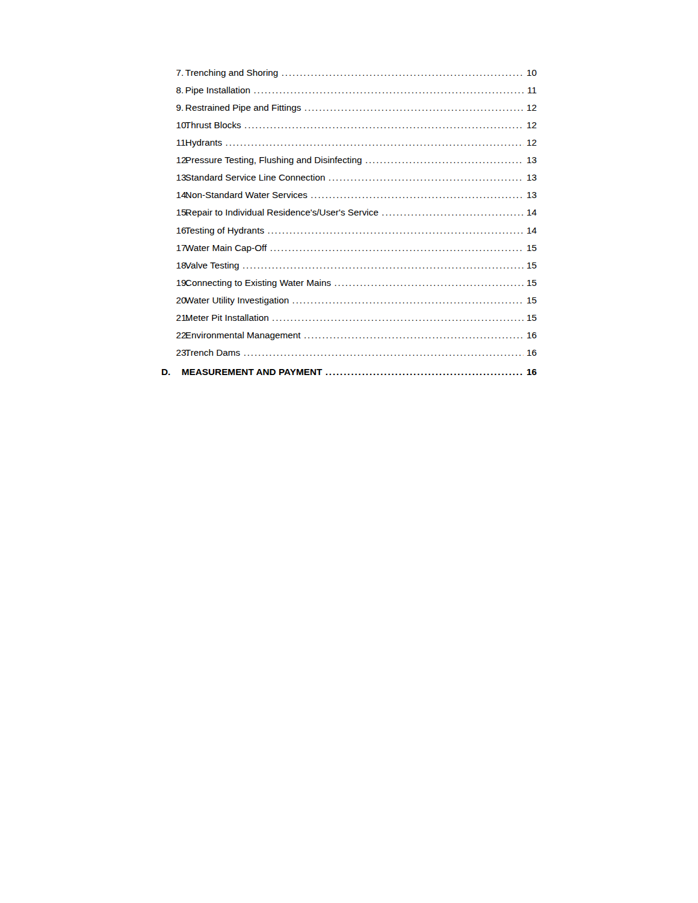7. Trenching and Shoring ................................................................................................................ 10
8. Pipe Installation ......................................................................................................................... 11
9. Restrained Pipe and Fittings ....................................................................................................... 12
10. Thrust Blocks ............................................................................................................................... 12
11. Hydrants ....................................................................................................................................... 12
12. Pressure Testing, Flushing and Disinfecting ................................................................................. 13
13. Standard Service Line Connection ................................................................................................ 13
14. Non-Standard Water Services ..................................................................................................... 13
15. Repair to Individual Residence's/User's Service ........................................................................... 14
16. Testing of Hydrants ......................................................................................................................... 14
17. Water Main Cap-Off ..................................................................................................................... 15
18. Valve Testing ............................................................................................................................... 15
19. Connecting to Existing Water Mains ............................................................................................. 15
20. Water Utility Investigation ......................................................................................................... 15
21. Meter Pit Installation ..................................................................................................................... 15
22. Environmental Management ....................................................................................................... 16
23. Trench Dams ............................................................................................................................... 16
D. MEASUREMENT AND PAYMENT .............................................................................................. 16